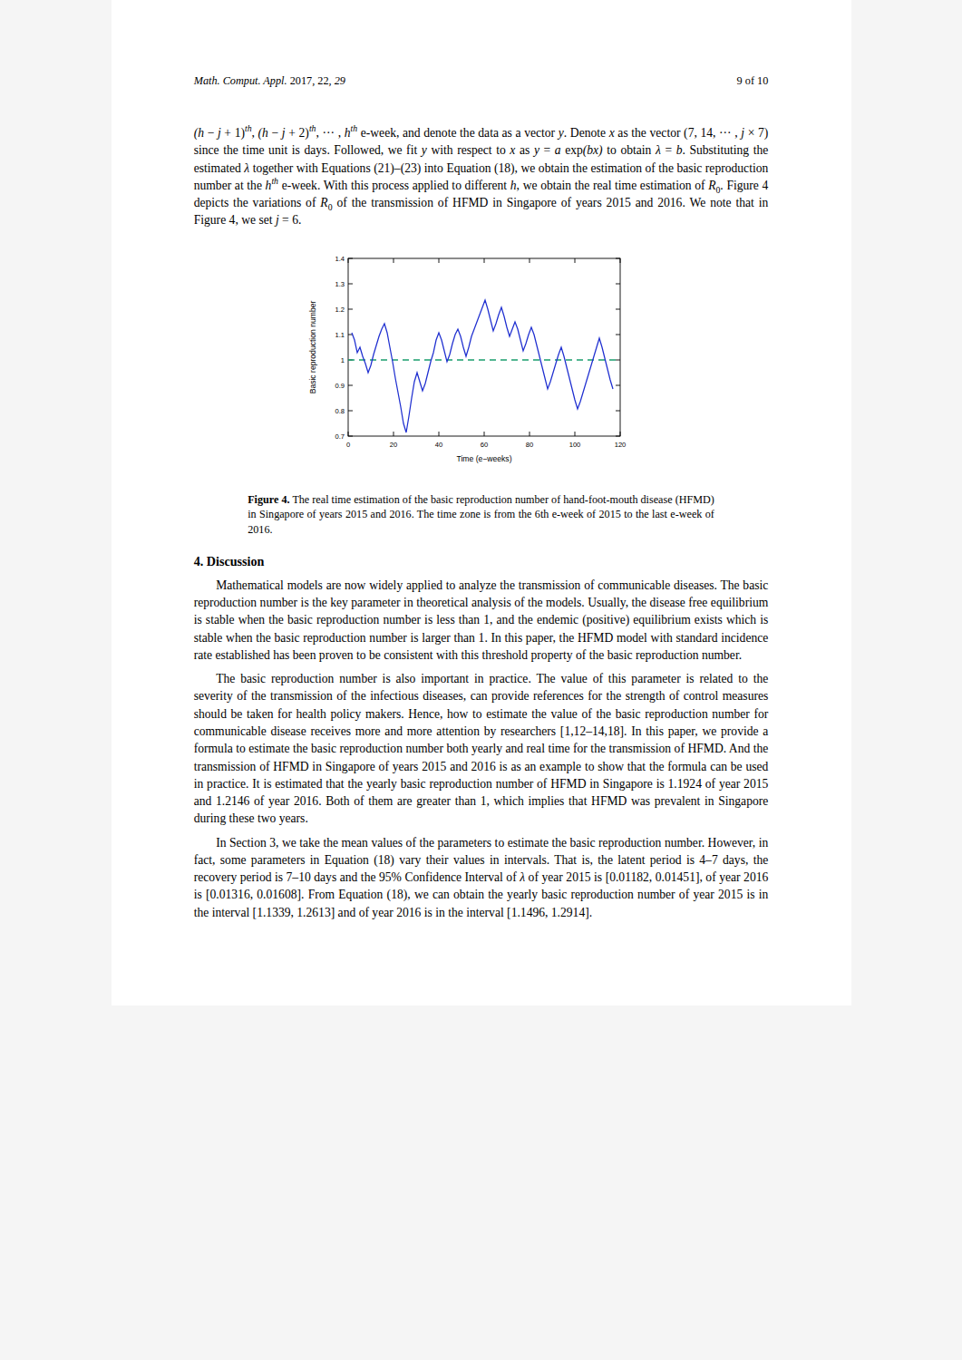Math. Comput. Appl. 2017, 22, 29
9 of 10
(h − j + 1)th, (h − j + 2)th, ··· , hth e-week, and denote the data as a vector y. Denote x as the vector (7, 14, ··· , j × 7) since the time unit is days. Followed, we fit y with respect to x as y = a exp(bx) to obtain λ = b. Substituting the estimated λ together with Equations (21)–(23) into Equation (18), we obtain the estimation of the basic reproduction number at the hth e-week. With this process applied to different h, we obtain the real time estimation of R0. Figure 4 depicts the variations of R0 of the transmission of HFMD in Singapore of years 2015 and 2016. We note that in Figure 4, we set j = 6.
0.7 0.8 0.9 1 1.1 1.2 1.3 1.4 0 20 40 60 80 100 120 Time (e−weeks) Basic reproduction number
Figure 4. The real time estimation of the basic reproduction number of hand-foot-mouth disease (HFMD) in Singapore of years 2015 and 2016. The time zone is from the 6th e-week of 2015 to the last e-week of 2016.
4. Discussion
Mathematical models are now widely applied to analyze the transmission of communicable diseases. The basic reproduction number is the key parameter in theoretical analysis of the models. Usually, the disease free equilibrium is stable when the basic reproduction number is less than 1, and the endemic (positive) equilibrium exists which is stable when the basic reproduction number is larger than 1. In this paper, the HFMD model with standard incidence rate established has been proven to be consistent with this threshold property of the basic reproduction number.
The basic reproduction number is also important in practice. The value of this parameter is related to the severity of the transmission of the infectious diseases, can provide references for the strength of control measures should be taken for health policy makers. Hence, how to estimate the value of the basic reproduction number for communicable disease receives more and more attention by researchers [1,12–14,18]. In this paper, we provide a formula to estimate the basic reproduction number both yearly and real time for the transmission of HFMD. And the transmission of HFMD in Singapore of years 2015 and 2016 is as an example to show that the formula can be used in practice. It is estimated that the yearly basic reproduction number of HFMD in Singapore is 1.1924 of year 2015 and 1.2146 of year 2016. Both of them are greater than 1, which implies that HFMD was prevalent in Singapore during these two years.
In Section 3, we take the mean values of the parameters to estimate the basic reproduction number. However, in fact, some parameters in Equation (18) vary their values in intervals. That is, the latent period is 4–7 days, the recovery period is 7–10 days and the 95% Confidence Interval of λ of year 2015 is [0.01182, 0.01451], of year 2016 is [0.01316, 0.01608]. From Equation (18), we can obtain the yearly basic reproduction number of year 2015 is in the interval [1.1339, 1.2613] and of year 2016 is in the interval [1.1496, 1.2914].